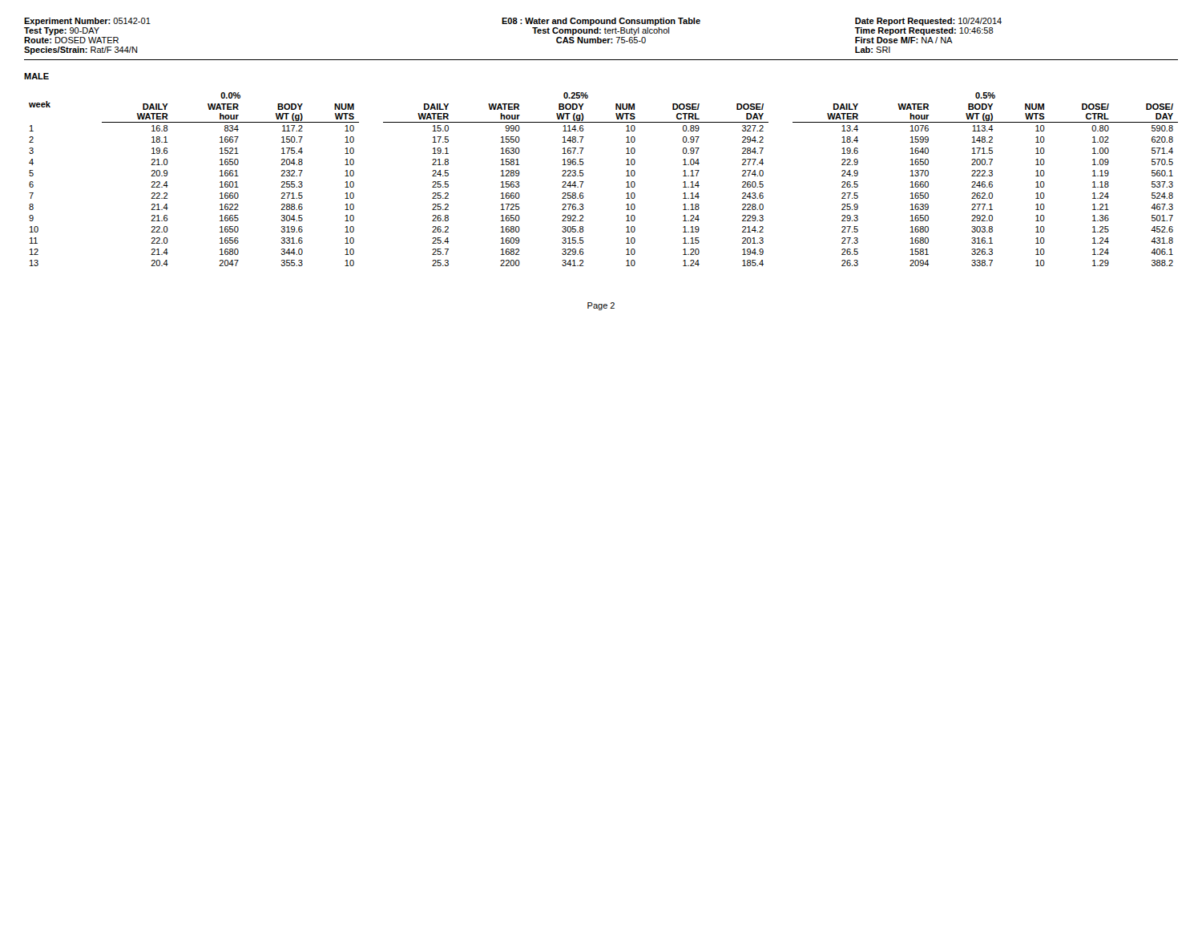Experiment Number: 05142-01
Test Type: 90-DAY
Route: DOSED WATER
Species/Strain: Rat/F 344/N
E08 : Water and Compound Consumption Table
Test Compound: tert-Butyl alcohol
CAS Number: 75-65-0
Date Report Requested: 10/24/2014
Time Report Requested: 10:46:58
First Dose M/F: NA / NA
Lab: SRI
MALE
| week | | 0.0% | | 0.25% | | 0.5% |
| --- | --- | --- | --- | --- | --- | --- |
| | DAILY WATER | WATER hour | BODY WT (g) | NUM WTS | | DAILY WATER | WATER hour | BODY WT (g) | NUM WTS | DOSE/ CTRL | DOSE/ DAY | | DAILY WATER | WATER hour | BODY WT (g) | NUM WTS | DOSE/ CTRL | DOSE/ DAY |
| 1 | | 16.8 | 834 | 117.2 | 10 | | 15.0 | 990 | 114.6 | 10 | 0.89 | 327.2 | | 13.4 | 1076 | 113.4 | 10 | 0.80 | 590.8 |
| 2 | | 18.1 | 1667 | 150.7 | 10 | | 17.5 | 1550 | 148.7 | 10 | 0.97 | 294.2 | | 18.4 | 1599 | 148.2 | 10 | 1.02 | 620.8 |
| 3 | | 19.6 | 1521 | 175.4 | 10 | | 19.1 | 1630 | 167.7 | 10 | 0.97 | 284.7 | | 19.6 | 1640 | 171.5 | 10 | 1.00 | 571.4 |
| 4 | | 21.0 | 1650 | 204.8 | 10 | | 21.8 | 1581 | 196.5 | 10 | 1.04 | 277.4 | | 22.9 | 1650 | 200.7 | 10 | 1.09 | 570.5 |
| 5 | | 20.9 | 1661 | 232.7 | 10 | | 24.5 | 1289 | 223.5 | 10 | 1.17 | 274.0 | | 24.9 | 1370 | 222.3 | 10 | 1.19 | 560.1 |
| 6 | | 22.4 | 1601 | 255.3 | 10 | | 25.5 | 1563 | 244.7 | 10 | 1.14 | 260.5 | | 26.5 | 1660 | 246.6 | 10 | 1.18 | 537.3 |
| 7 | | 22.2 | 1660 | 271.5 | 10 | | 25.2 | 1660 | 258.6 | 10 | 1.14 | 243.6 | | 27.5 | 1650 | 262.0 | 10 | 1.24 | 524.8 |
| 8 | | 21.4 | 1622 | 288.6 | 10 | | 25.2 | 1725 | 276.3 | 10 | 1.18 | 228.0 | | 25.9 | 1639 | 277.1 | 10 | 1.21 | 467.3 |
| 9 | | 21.6 | 1665 | 304.5 | 10 | | 26.8 | 1650 | 292.2 | 10 | 1.24 | 229.3 | | 29.3 | 1650 | 292.0 | 10 | 1.36 | 501.7 |
| 10 | | 22.0 | 1650 | 319.6 | 10 | | 26.2 | 1680 | 305.8 | 10 | 1.19 | 214.2 | | 27.5 | 1680 | 303.8 | 10 | 1.25 | 452.6 |
| 11 | | 22.0 | 1656 | 331.6 | 10 | | 25.4 | 1609 | 315.5 | 10 | 1.15 | 201.3 | | 27.3 | 1680 | 316.1 | 10 | 1.24 | 431.8 |
| 12 | | 21.4 | 1680 | 344.0 | 10 | | 25.7 | 1682 | 329.6 | 10 | 1.20 | 194.9 | | 26.5 | 1581 | 326.3 | 10 | 1.24 | 406.1 |
| 13 | | 20.4 | 2047 | 355.3 | 10 | | 25.3 | 2200 | 341.2 | 10 | 1.24 | 185.4 | | 26.3 | 2094 | 338.7 | 10 | 1.29 | 388.2 |
Page 2